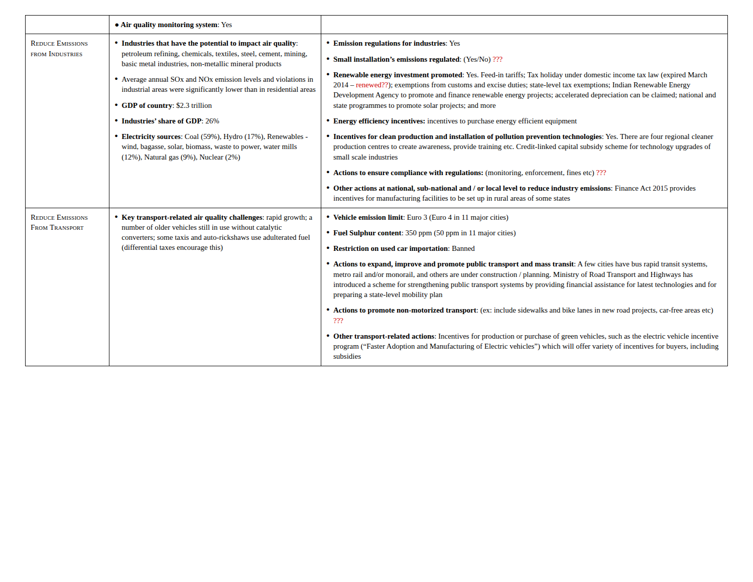| | ● Air quality monitoring system : Yes | |
| Reduce Emissions from Industries | Industries that have the potential to impact air quality : petroleum refining, chemicals, textiles, steel, cement, mining, basic metal industries, non-metallic mineral products Average annual SOx and NOx emission levels and violations in industrial areas were significantly lower than in residential areas GDP of country : $2.3 trillion Industries’ share of GDP : 26% Electricity sources : Coal (59%), Hydro (17%), Renewables - wind, bagasse, solar, biomass, waste to power, water mills (12%), Natural gas (9%), Nuclear (2%) | Emission regulations for industries : Yes Small installation’s emissions regulated : (Yes/No) ??? Renewable energy investment promoted : Yes. Feed-in tariffs; Tax holiday under domestic income tax law (expired March 2014 – renewed?? ); exemptions from customs and excise duties; state-level tax exemptions; Indian Renewable Energy Development Agency to promote and finance renewable energy projects; accelerated depreciation can be claimed; national and state programmes to promote solar projects; and more Energy efficiency incentives: incentives to purchase energy efficient equipment Incentives for clean production and installation of pollution prevention technologies : Yes. There are four regional cleaner production centres to create awareness, provide training etc. Credit-linked capital subsidy scheme for technology upgrades of small scale industries Actions to ensure compliance with regulations: (monitoring, enforcement, fines etc) ??? Other actions at national, sub-national and / or local level to reduce industry emissions : Finance Act 2015 provides incentives for manufacturing facilities to be set up in rural areas of some states |
| Reduce Emissions From Transport | Key transport-related air quality challenges : rapid growth; a number of older vehicles still in use without catalytic converters; some taxis and auto-rickshaws use adulterated fuel (differential taxes encourage this) | Vehicle emission limit : Euro 3 (Euro 4 in 11 major cities) Fuel Sulphur content : 350 ppm (50 ppm in 11 major cities) Restriction on used car importation : Banned Actions to expand, improve and promote public transport and mass transit : A few cities have bus rapid transit systems, metro rail and/or monorail, and others are under construction / planning. Ministry of Road Transport and Highways has introduced a scheme for strengthening public transport systems by providing financial assistance for latest technologies and for preparing a state-level mobility plan Actions to promote non-motorized transport : (ex: include sidewalks and bike lanes in new road projects, car-free areas etc) ??? Other transport-related actions : Incentives for production or purchase of green vehicles, such as the electric vehicle incentive program (“Faster Adoption and Manufacturing of Electric vehicles”) which will offer variety of incentives for buyers, including subsidies |